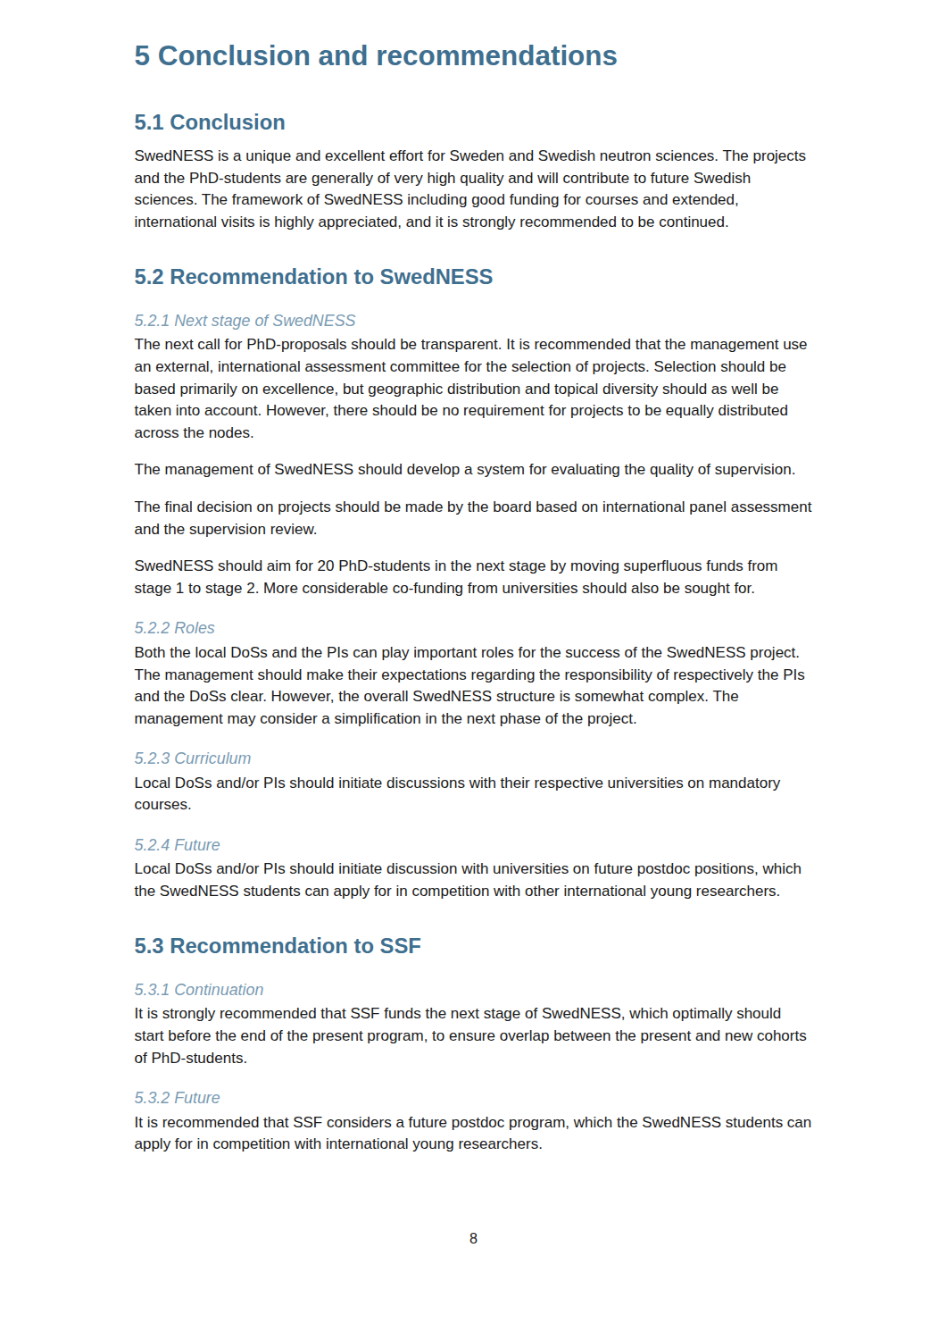5 Conclusion and recommendations
5.1 Conclusion
SwedNESS is a unique and excellent effort for Sweden and Swedish neutron sciences. The projects and the PhD-students are generally of very high quality and will contribute to future Swedish sciences. The framework of SwedNESS including good funding for courses and extended, international visits is highly appreciated, and it is strongly recommended to be continued.
5.2 Recommendation to SwedNESS
5.2.1 Next stage of SwedNESS
The next call for PhD-proposals should be transparent. It is recommended that the management use an external, international assessment committee for the selection of projects. Selection should be based primarily on excellence, but geographic distribution and topical diversity should as well be taken into account. However, there should be no requirement for projects to be equally distributed across the nodes.
The management of SwedNESS should develop a system for evaluating the quality of supervision.
The final decision on projects should be made by the board based on international panel assessment and the supervision review.
SwedNESS should aim for 20 PhD-students in the next stage by moving superfluous funds from stage 1 to stage 2. More considerable co-funding from universities should also be sought for.
5.2.2 Roles
Both the local DoSs and the PIs can play important roles for the success of the SwedNESS project. The management should make their expectations regarding the responsibility of respectively the PIs and the DoSs clear. However, the overall SwedNESS structure is somewhat complex. The management may consider a simplification in the next phase of the project.
5.2.3 Curriculum
Local DoSs and/or PIs should initiate discussions with their respective universities on mandatory courses.
5.2.4 Future
Local DoSs and/or PIs should initiate discussion with universities on future postdoc positions, which the SwedNESS students can apply for in competition with other international young researchers.
5.3 Recommendation to SSF
5.3.1 Continuation
It is strongly recommended that SSF funds the next stage of SwedNESS, which optimally should start before the end of the present program, to ensure overlap between the present and new cohorts of PhD-students.
5.3.2 Future
It is recommended that SSF considers a future postdoc program, which the SwedNESS students can apply for in competition with international young researchers.
8